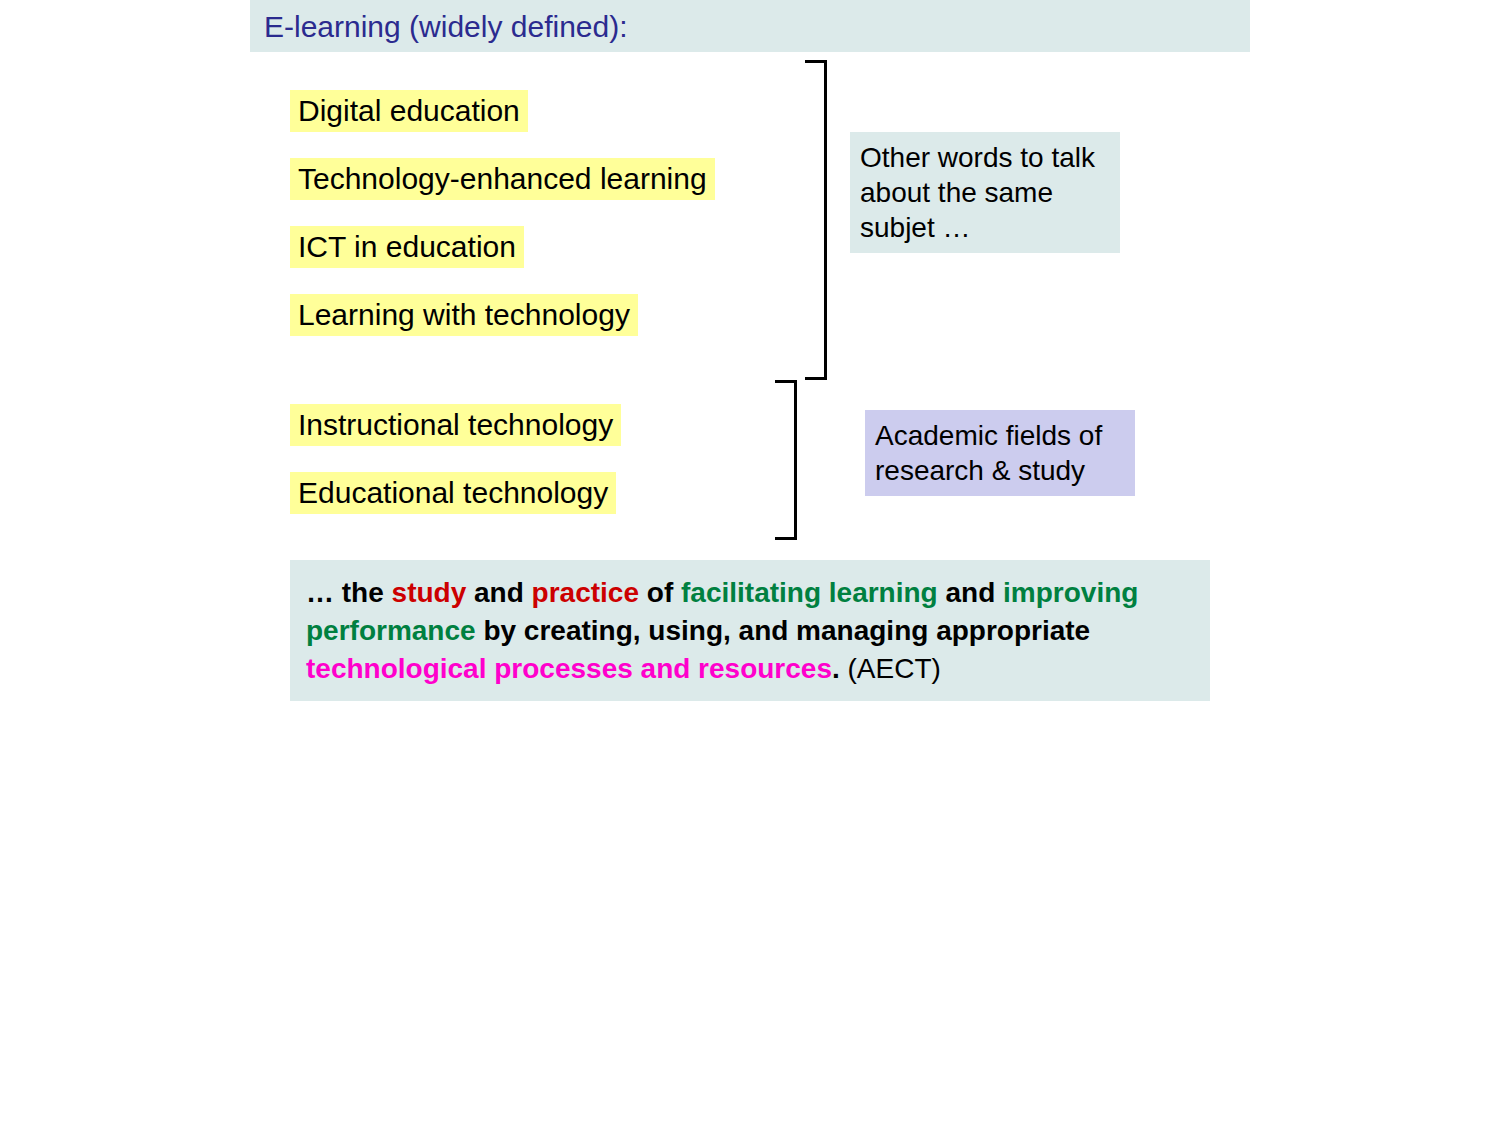E-learning (widely defined):
Digital education
Technology-enhanced learning
ICT in education
Learning with technology
Instructional technology
Educational technology
Other words to talk about the same subjet …
Academic fields of research & study
… the study and practice of facilitating learning and improving performance by creating, using, and managing appropriate technological processes and resources. (AECT)